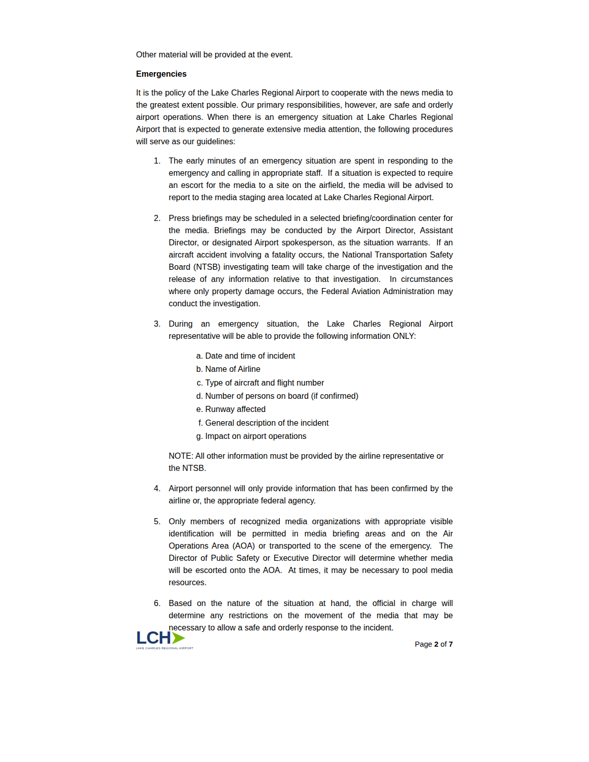Other material will be provided at the event.
Emergencies
It is the policy of the Lake Charles Regional Airport to cooperate with the news media to the greatest extent possible. Our primary responsibilities, however, are safe and orderly airport operations. When there is an emergency situation at Lake Charles Regional Airport that is expected to generate extensive media attention, the following procedures will serve as our guidelines:
The early minutes of an emergency situation are spent in responding to the emergency and calling in appropriate staff. If a situation is expected to require an escort for the media to a site on the airfield, the media will be advised to report to the media staging area located at Lake Charles Regional Airport.
Press briefings may be scheduled in a selected briefing/coordination center for the media. Briefings may be conducted by the Airport Director, Assistant Director, or designated Airport spokesperson, as the situation warrants. If an aircraft accident involving a fatality occurs, the National Transportation Safety Board (NTSB) investigating team will take charge of the investigation and the release of any information relative to that investigation. In circumstances where only property damage occurs, the Federal Aviation Administration may conduct the investigation.
During an emergency situation, the Lake Charles Regional Airport representative will be able to provide the following information ONLY:
Date and time of incident
Name of Airline
Type of aircraft and flight number
Number of persons on board (if confirmed)
Runway affected
General description of the incident
Impact on airport operations
NOTE: All other information must be provided by the airline representative or the NTSB.
Airport personnel will only provide information that has been confirmed by the airline or, the appropriate federal agency.
Only members of recognized media organizations with appropriate visible identification will be permitted in media briefing areas and on the Air Operations Area (AOA) or transported to the scene of the emergency. The Director of Public Safety or Executive Director will determine whether media will be escorted onto the AOA. At times, it may be necessary to pool media resources.
Based on the nature of the situation at hand, the official in charge will determine any restrictions on the movement of the media that may be necessary to allow a safe and orderly response to the incident.
LCH➤
Lake Charles Regional Airport
Page 2 of 7